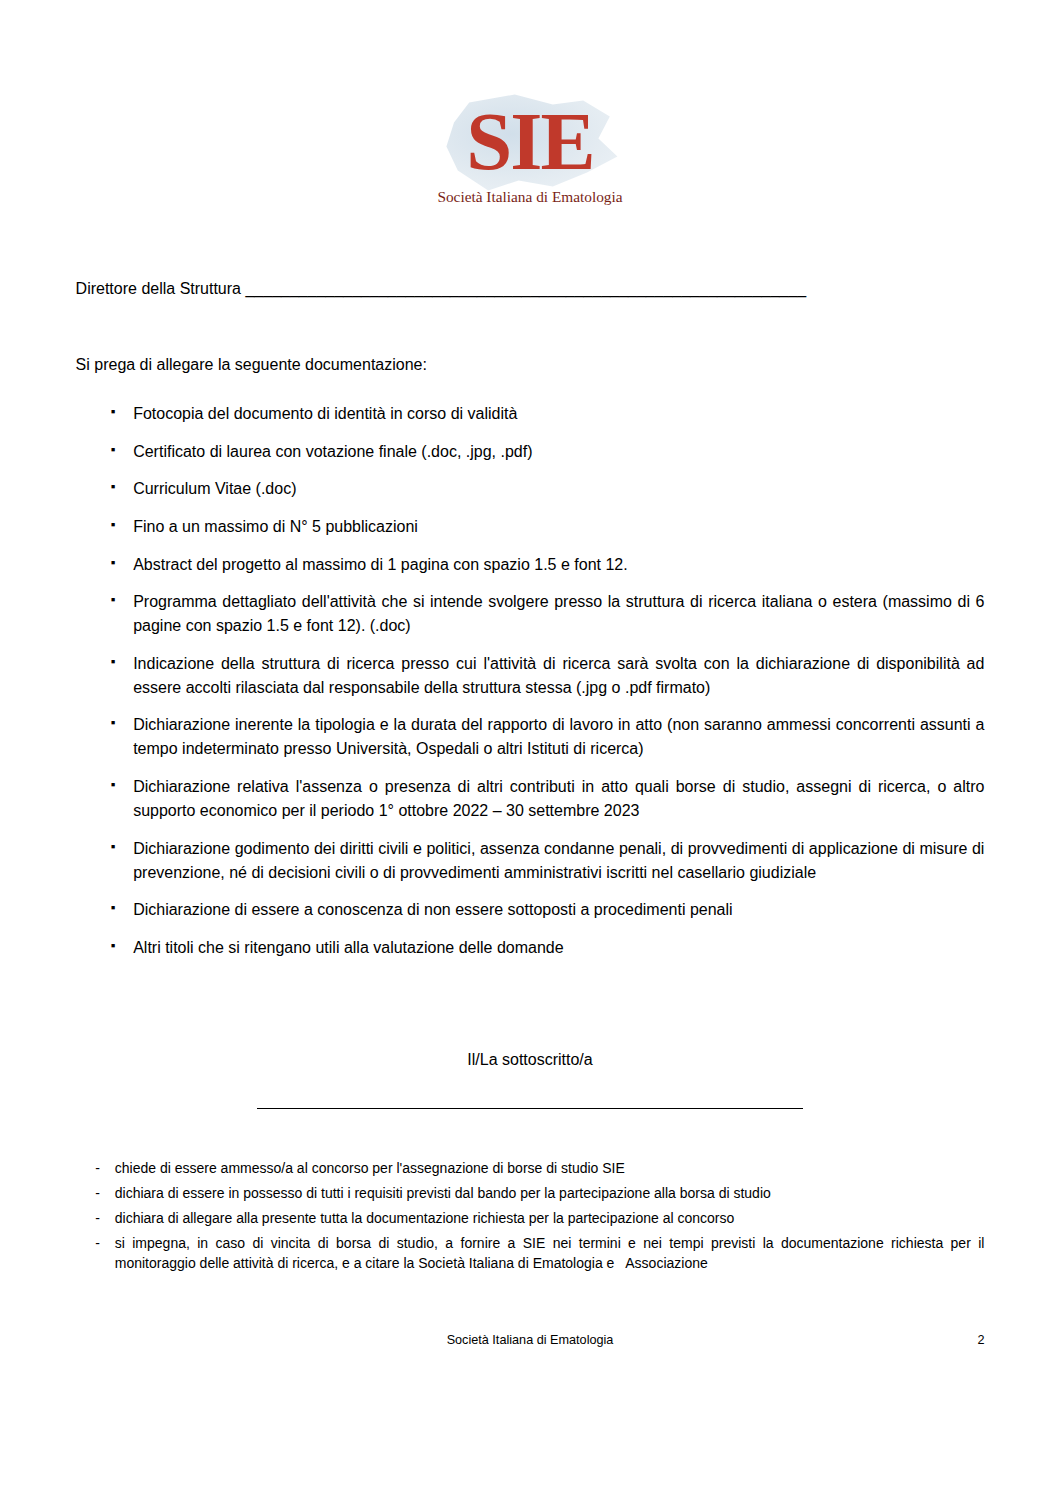SIE
Società Italiana di Ematologia
Direttore della Struttura _______________________________________________________________
Si prega di allegare la seguente documentazione:
Fotocopia del documento di identità in corso di validità
Certificato di laurea con votazione finale (.doc, .jpg, .pdf)
Curriculum Vitae (.doc)
Fino a un massimo di N° 5 pubblicazioni
Abstract del progetto al massimo di 1 pagina con spazio 1.5 e font 12.
Programma dettagliato dell'attività che si intende svolgere presso la struttura di ricerca italiana o estera (massimo di 6 pagine con spazio 1.5 e font 12). (.doc)
Indicazione della struttura di ricerca presso cui l'attività di ricerca sarà svolta con la dichiarazione di disponibilità ad essere accolti rilasciata dal responsabile della struttura stessa (.jpg o .pdf firmato)
Dichiarazione inerente la tipologia e la durata del rapporto di lavoro in atto (non saranno ammessi concorrenti assunti a tempo indeterminato presso Università, Ospedali o altri Istituti di ricerca)
Dichiarazione relativa l'assenza o presenza di altri contributi in atto quali borse di studio, assegni di ricerca, o altro supporto economico per il periodo 1° ottobre 2022 – 30 settembre 2023
Dichiarazione godimento dei diritti civili e politici, assenza condanne penali, di provvedimenti di applicazione di misure di prevenzione, né di decisioni civili o di provvedimenti amministrativi iscritti nel casellario giudiziale
Dichiarazione di essere a conoscenza di non essere sottoposti a procedimenti penali
Altri titoli che si ritengano utili alla valutazione delle domande
Il/La sottoscritto/a
chiede di essere ammesso/a al concorso per l'assegnazione di borse di studio SIE
dichiara di essere in possesso di tutti i requisiti previsti dal bando per la partecipazione alla borsa di studio
dichiara di allegare alla presente tutta la documentazione richiesta per la partecipazione al concorso
si impegna, in caso di vincita di borsa di studio, a fornire a SIE nei termini e nei tempi previsti la documentazione richiesta per il monitoraggio delle attività di ricerca, e a citare la Società Italiana di Ematologia e Associazione
Società Italiana di Ematologia
2